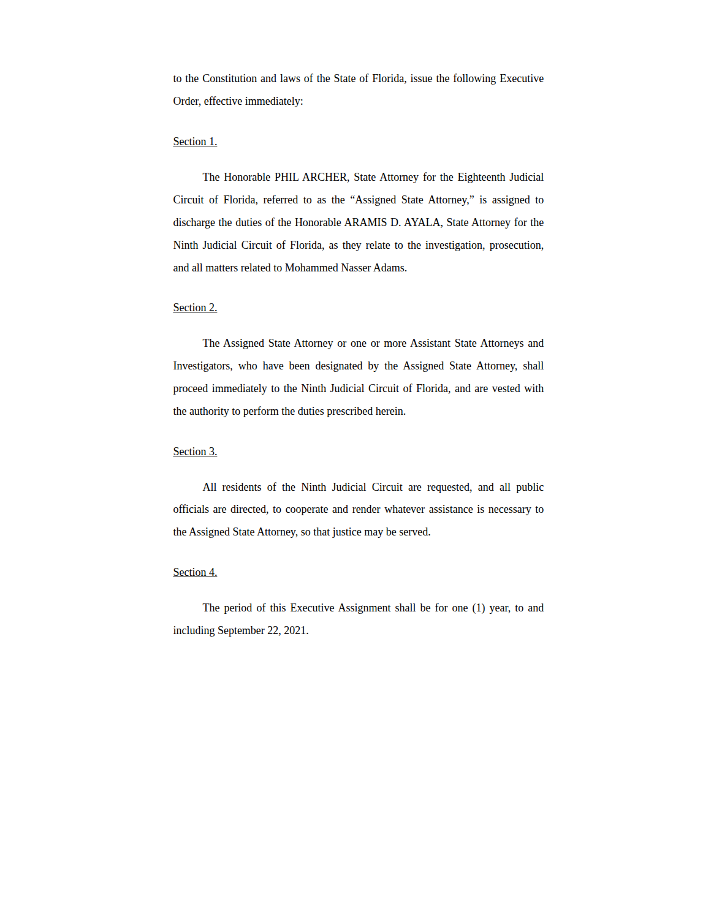to the Constitution and laws of the State of Florida, issue the following Executive Order, effective immediately:
Section 1.
The Honorable PHIL ARCHER, State Attorney for the Eighteenth Judicial Circuit of Florida, referred to as the “Assigned State Attorney,” is assigned to discharge the duties of the Honorable ARAMIS D. AYALA, State Attorney for the Ninth Judicial Circuit of Florida, as they relate to the investigation, prosecution, and all matters related to Mohammed Nasser Adams.
Section 2.
The Assigned State Attorney or one or more Assistant State Attorneys and Investigators, who have been designated by the Assigned State Attorney, shall proceed immediately to the Ninth Judicial Circuit of Florida, and are vested with the authority to perform the duties prescribed herein.
Section 3.
All residents of the Ninth Judicial Circuit are requested, and all public officials are directed, to cooperate and render whatever assistance is necessary to the Assigned State Attorney, so that justice may be served.
Section 4.
The period of this Executive Assignment shall be for one (1) year, to and including September 22, 2021.